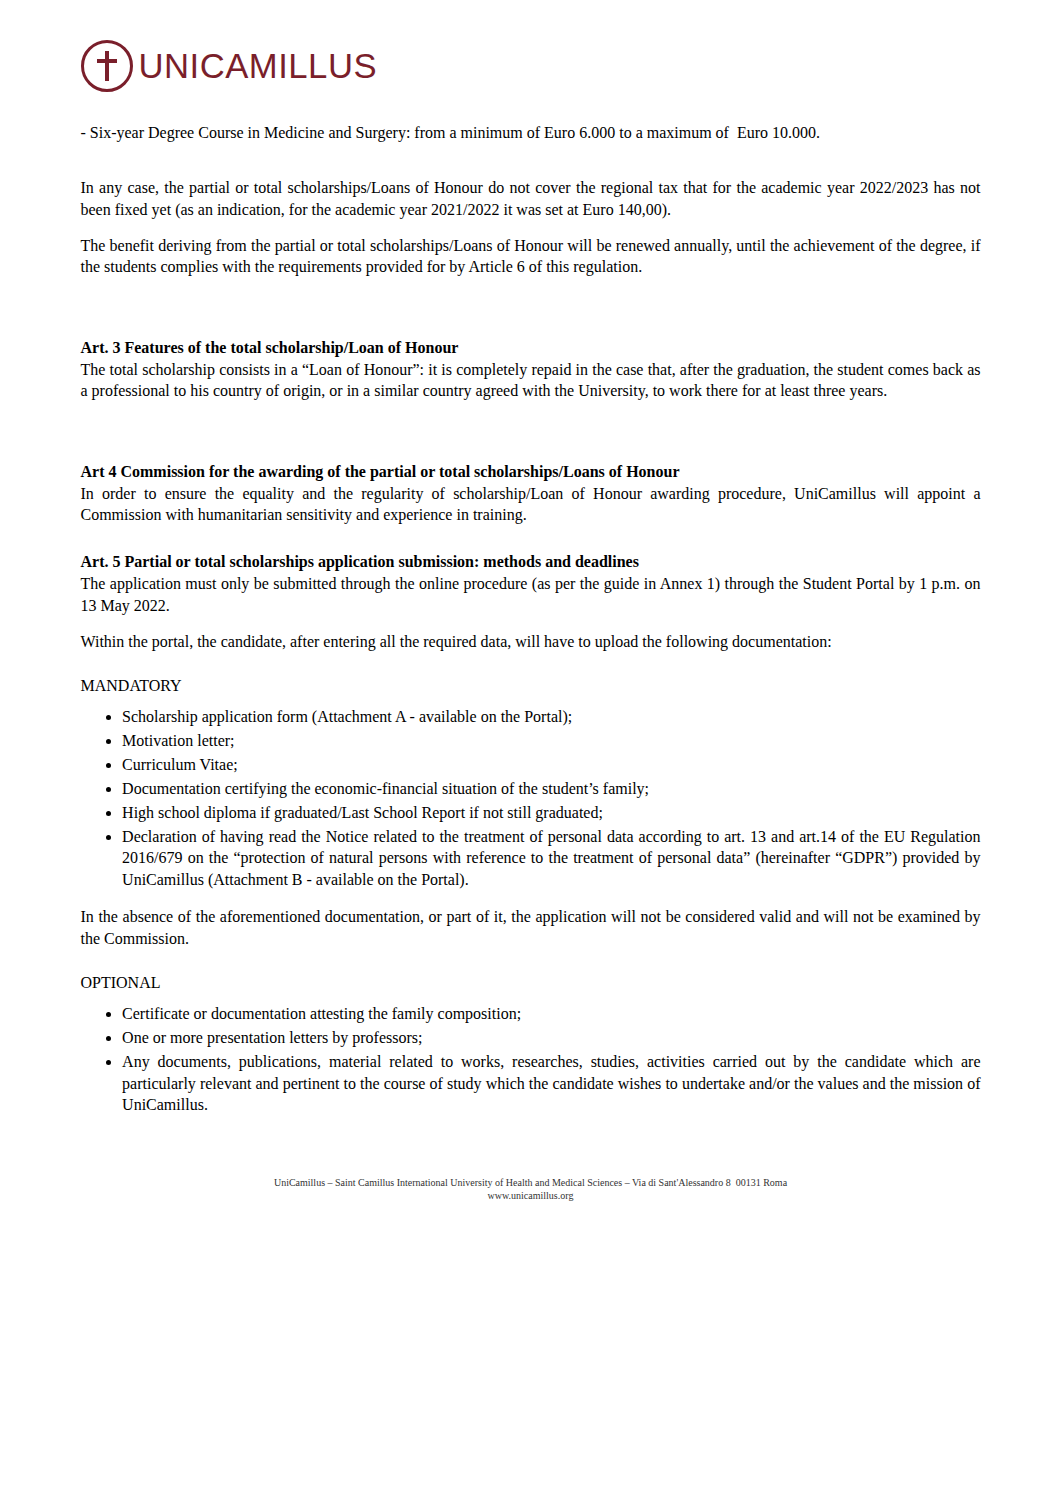UNI CAMILLUS
- Six-year Degree Course in Medicine and Surgery: from a minimum of Euro 6.000 to a maximum of Euro 10.000.
In any case, the partial or total scholarships/Loans of Honour do not cover the regional tax that for the academic year 2022/2023 has not been fixed yet (as an indication, for the academic year 2021/2022 it was set at Euro 140,00).
The benefit deriving from the partial or total scholarships/Loans of Honour will be renewed annually, until the achievement of the degree, if the students complies with the requirements provided for by Article 6 of this regulation.
Art. 3 Features of the total scholarship/Loan of Honour
The total scholarship consists in a “Loan of Honour”: it is completely repaid in the case that, after the graduation, the student comes back as a professional to his country of origin, or in a similar country agreed with the University, to work there for at least three years.
Art 4 Commission for the awarding of the partial or total scholarships/Loans of Honour
In order to ensure the equality and the regularity of scholarship/Loan of Honour awarding procedure, UniCamillus will appoint a Commission with humanitarian sensitivity and experience in training.
Art. 5 Partial or total scholarships application submission: methods and deadlines
The application must only be submitted through the online procedure (as per the guide in Annex 1) through the Student Portal by 1 p.m. on 13 May 2022.
Within the portal, the candidate, after entering all the required data, will have to upload the following documentation:
MANDATORY
Scholarship application form (Attachment A - available on the Portal);
Motivation letter;
Curriculum Vitae;
Documentation certifying the economic-financial situation of the student’s family;
High school diploma if graduated/Last School Report if not still graduated;
Declaration of having read the Notice related to the treatment of personal data according to art. 13 and art.14 of the EU Regulation 2016/679 on the “protection of natural persons with reference to the treatment of personal data” (hereinafter “GDPR”) provided by UniCamillus (Attachment B - available on the Portal).
In the absence of the aforementioned documentation, or part of it, the application will not be considered valid and will not be examined by the Commission.
OPTIONAL
Certificate or documentation attesting the family composition;
One or more presentation letters by professors;
Any documents, publications, material related to works, researches, studies, activities carried out by the candidate which are particularly relevant and pertinent to the course of study which the candidate wishes to undertake and/or the values and the mission of UniCamillus.
UniCamillus – Saint Camillus International University of Health and Medical Sciences – Via di Sant'Alessandro 8 00131 Roma
www.unicamillus.org